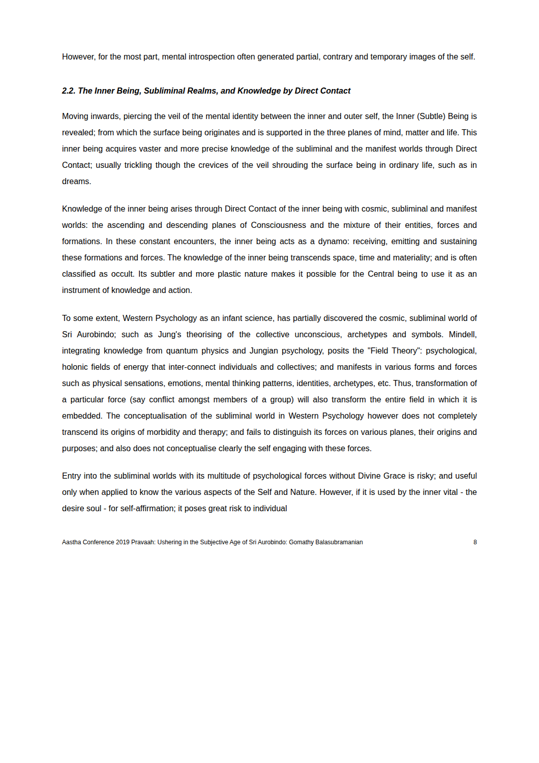However, for the most part, mental introspection often generated partial, contrary and temporary images of the self.
2.2. The Inner Being, Subliminal Realms, and Knowledge by Direct Contact
Moving inwards, piercing the veil of the mental identity between the inner and outer self, the Inner (Subtle) Being is revealed; from which the surface being originates and is supported in the three planes of mind, matter and life. This inner being acquires vaster and more precise knowledge of the subliminal and the manifest worlds through Direct Contact; usually trickling though the crevices of the veil shrouding the surface being in ordinary life, such as in dreams.
Knowledge of the inner being arises through Direct Contact of the inner being with cosmic, subliminal and manifest worlds: the ascending and descending planes of Consciousness and the mixture of their entities, forces and formations. In these constant encounters, the inner being acts as a dynamo: receiving, emitting and sustaining these formations and forces. The knowledge of the inner being transcends space, time and materiality; and is often classified as occult. Its subtler and more plastic nature makes it possible for the Central being to use it as an instrument of knowledge and action.
To some extent, Western Psychology as an infant science, has partially discovered the cosmic, subliminal world of Sri Aurobindo; such as Jung's theorising of the collective unconscious, archetypes and symbols. Mindell, integrating knowledge from quantum physics and Jungian psychology, posits the "Field Theory": psychological, holonic fields of energy that inter-connect individuals and collectives; and manifests in various forms and forces such as physical sensations, emotions, mental thinking patterns, identities, archetypes, etc. Thus, transformation of a particular force (say conflict amongst members of a group) will also transform the entire field in which it is embedded. The conceptualisation of the subliminal world in Western Psychology however does not completely transcend its origins of morbidity and therapy; and fails to distinguish its forces on various planes, their origins and purposes; and also does not conceptualise clearly the self engaging with these forces.
Entry into the subliminal worlds with its multitude of psychological forces without Divine Grace is risky; and useful only when applied to know the various aspects of the Self and Nature. However, if it is used by the inner vital - the desire soul - for self-affirmation; it poses great risk to individual
Aastha Conference 2019 Pravaah: Ushering in the Subjective Age of Sri Aurobindo: Gomathy Balasubramanian 8